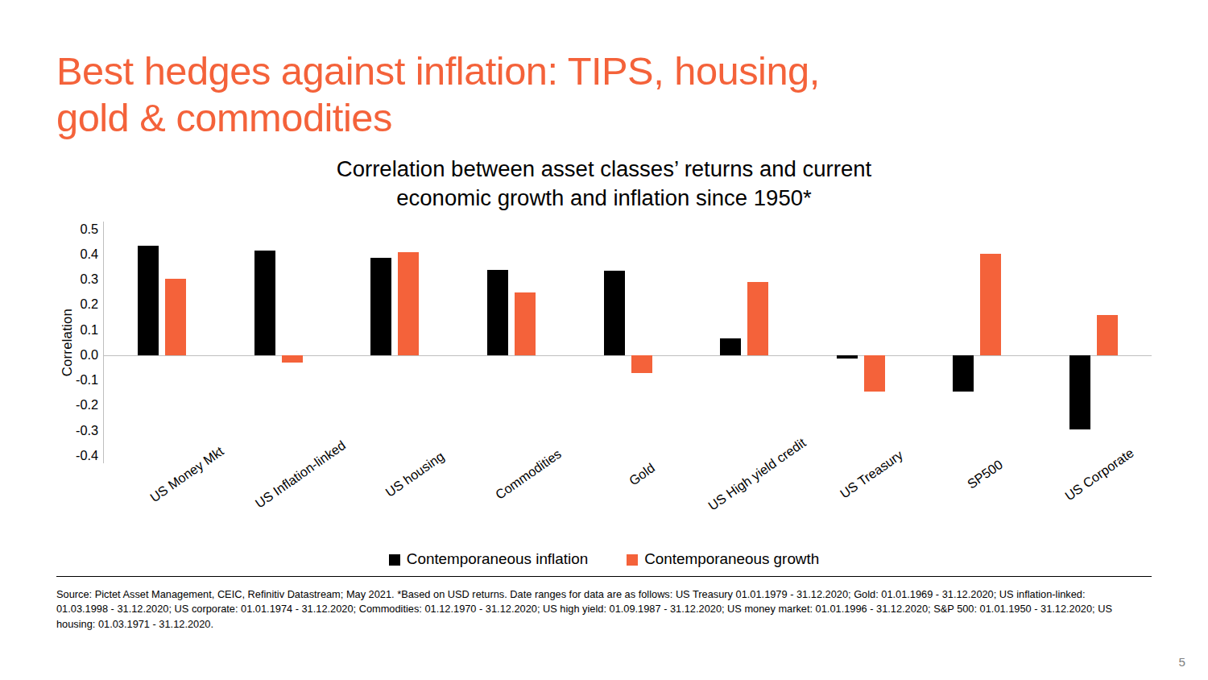Best hedges against inflation: TIPS, housing,
gold & commodities
Correlation between asset classes’ returns and current
economic growth and inflation since 1950*
Correlation
0.5
0.4
0.3
0.2
0.1
0.0
-0.1
-0.2
-0.3
-0.4
US Money Mkt
US Inflation-linked
US housing
Commodities
Gold
US High yield credit
US Treasury
SP500
US Corporate
Contemporaneous inflation
Contemporaneous growth
Source: Pictet Asset Management, CEIC, Refinitiv Datastream; May 2021. *Based on USD returns. Date ranges for data are as follows: US Treasury 01.01.1979 - 31.12.2020; Gold: 01.01.1969 - 31.12.2020; US inflation-linked: 01.03.1998 - 31.12.2020; US corporate: 01.01.1974 - 31.12.2020; Commodities: 01.12.1970 - 31.12.2020; US high yield: 01.09.1987 - 31.12.2020; US money market: 01.01.1996 - 31.12.2020; S&P 500: 01.01.1950 - 31.12.2020; US housing: 01.03.1971 - 31.12.2020.
5